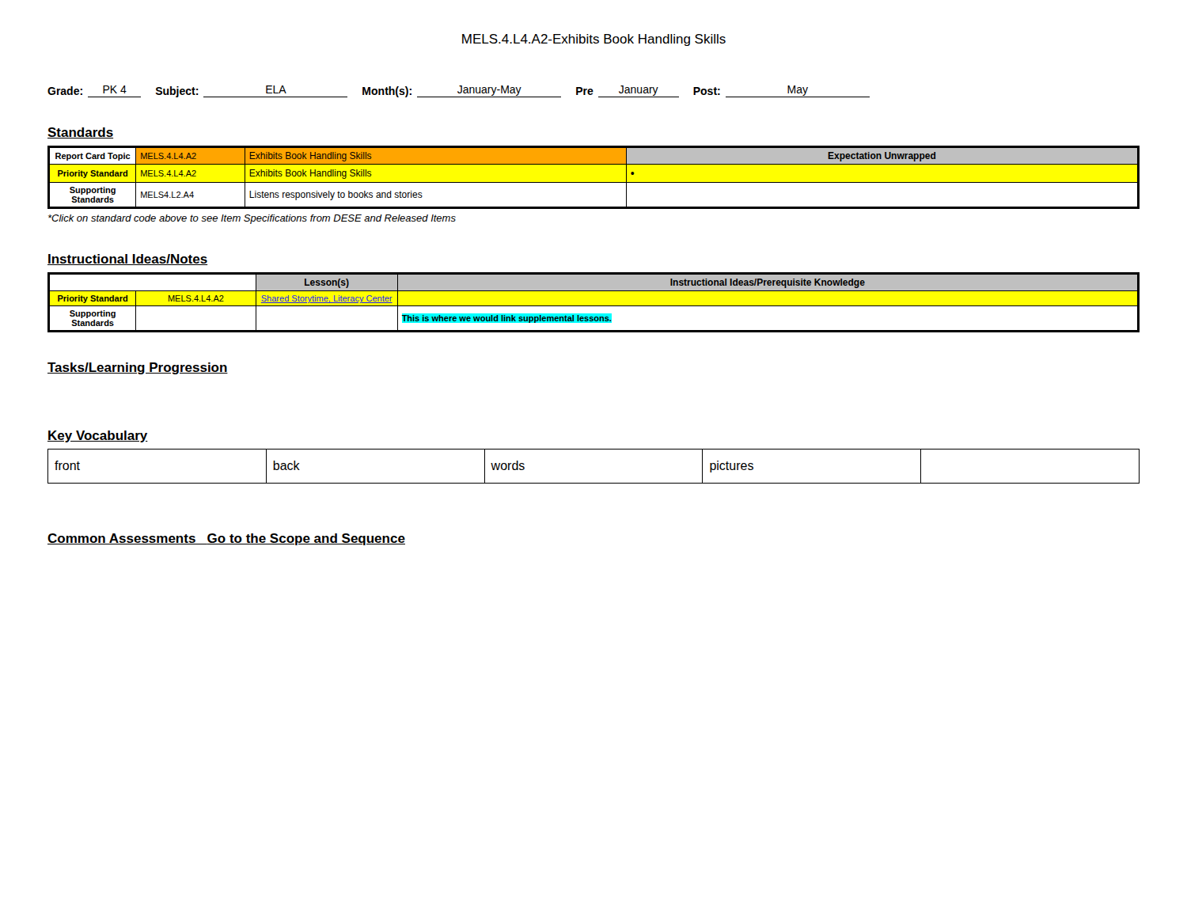MELS.4.L4.A2-Exhibits Book Handling Skills
Grade: PK 4
Subject: ELA
Month(s): January-May
Pre January
Post: May
Standards
| Report Card Topic | MELS.4.L4.A2 | Exhibits Book Handling Skills | Expectation Unwrapped |
| Priority Standard | MELS.4.L4.A2 | Exhibits Book Handling Skills | • |
| Supporting Standards | MELS4.L2.A4 | Listens responsively to books and stories | |
*Click on standard code above to see Item Specifications from DESE and Released Items
Instructional Ideas/Notes
| | | Lesson(s) | Instructional Ideas/Prerequisite Knowledge |
| Priority Standard | MELS.4.L4.A2 | Shared Storytime, Literacy Center | |
| Supporting Standards | | | This is where we would link supplemental lessons. |
Tasks/Learning Progression
Key Vocabulary
| front | back | words | pictures | |
Common Assessments Go to the Scope and Sequence